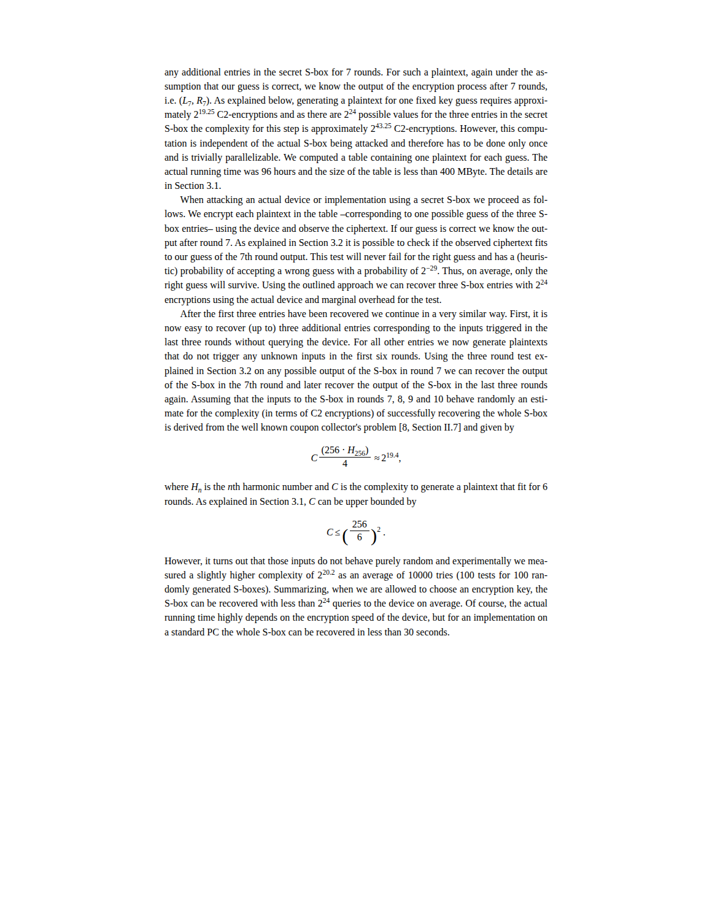any additional entries in the secret S-box for 7 rounds. For such a plaintext, again under the assumption that our guess is correct, we know the output of the encryption process after 7 rounds, i.e. (L7, R7). As explained below, generating a plaintext for one fixed key guess requires approximately 219.25 C2-encryptions and as there are 224 possible values for the three entries in the secret S-box the complexity for this step is approximately 243.25 C2-encryptions. However, this computation is independent of the actual S-box being attacked and therefore has to be done only once and is trivially parallelizable. We computed a table containing one plaintext for each guess. The actual running time was 96 hours and the size of the table is less than 400 MByte. The details are in Section 3.1.
When attacking an actual device or implementation using a secret S-box we proceed as follows. We encrypt each plaintext in the table –corresponding to one possible guess of the three S-box entries– using the device and observe the ciphertext. If our guess is correct we know the output after round 7. As explained in Section 3.2 it is possible to check if the observed ciphertext fits to our guess of the 7th round output. This test will never fail for the right guess and has a (heuristic) probability of accepting a wrong guess with a probability of 2−29. Thus, on average, only the right guess will survive. Using the outlined approach we can recover three S-box entries with 224 encryptions using the actual device and marginal overhead for the test.
After the first three entries have been recovered we continue in a very similar way. First, it is now easy to recover (up to) three additional entries corresponding to the inputs triggered in the last three rounds without querying the device. For all other entries we now generate plaintexts that do not trigger any unknown inputs in the first six rounds. Using the three round test explained in Section 3.2 on any possible output of the S-box in round 7 we can recover the output of the S-box in the 7th round and later recover the output of the S-box in the last three rounds again. Assuming that the inputs to the S-box in rounds 7, 8, 9 and 10 behave randomly an estimate for the complexity (in terms of C2 encryptions) of successfully recovering the whole S-box is derived from the well known coupon collector's problem [8, Section II.7] and given by
C(256 · H256) 4≈219.4,
where Hn is the nth harmonic number and C is the complexity to generate a plaintext that fit for 6 rounds. As explained in Section 3.1, C can be upper bounded by
C≤(2566)2 .
However, it turns out that those inputs do not behave purely random and experimentally we measured a slightly higher complexity of 220.2 as an average of 10000 tries (100 tests for 100 randomly generated S-boxes). Summarizing, when we are allowed to choose an encryption key, the S-box can be recovered with less than 224 queries to the device on average. Of course, the actual running time highly depends on the encryption speed of the device, but for an implementation on a standard PC the whole S-box can be recovered in less than 30 seconds.